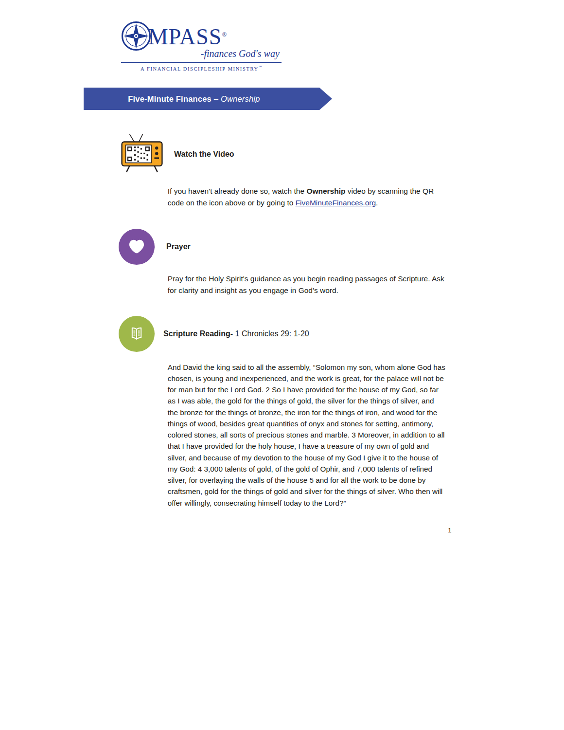MPASS®
-finances God's way
A Financial Discipleship Ministry™
Five-Minute Finances – Ownership
Watch the Video
If you haven't already done so, watch the Ownership video by scanning the QR code on the icon above or by going to FiveMinuteFinances.org.
Prayer
Pray for the Holy Spirit's guidance as you begin reading passages of Scripture. Ask for clarity and insight as you engage in God's word.
Scripture Reading- 1 Chronicles 29: 1-20
And David the king said to all the assembly, “Solomon my son, whom alone God has chosen, is young and inexperienced, and the work is great, for the palace will not be for man but for the Lord God. 2 So I have provided for the house of my God, so far as I was able, the gold for the things of gold, the silver for the things of silver, and the bronze for the things of bronze, the iron for the things of iron, and wood for the things of wood, besides great quantities of onyx and stones for setting, antimony, colored stones, all sorts of precious stones and marble. 3 Moreover, in addition to all that I have provided for the holy house, I have a treasure of my own of gold and silver, and because of my devotion to the house of my God I give it to the house of my God: 4 3,000 talents of gold, of the gold of Ophir, and 7,000 talents of refined silver, for overlaying the walls of the house 5 and for all the work to be done by craftsmen, gold for the things of gold and silver for the things of silver. Who then will offer willingly, consecrating himself today to the Lord?”
1